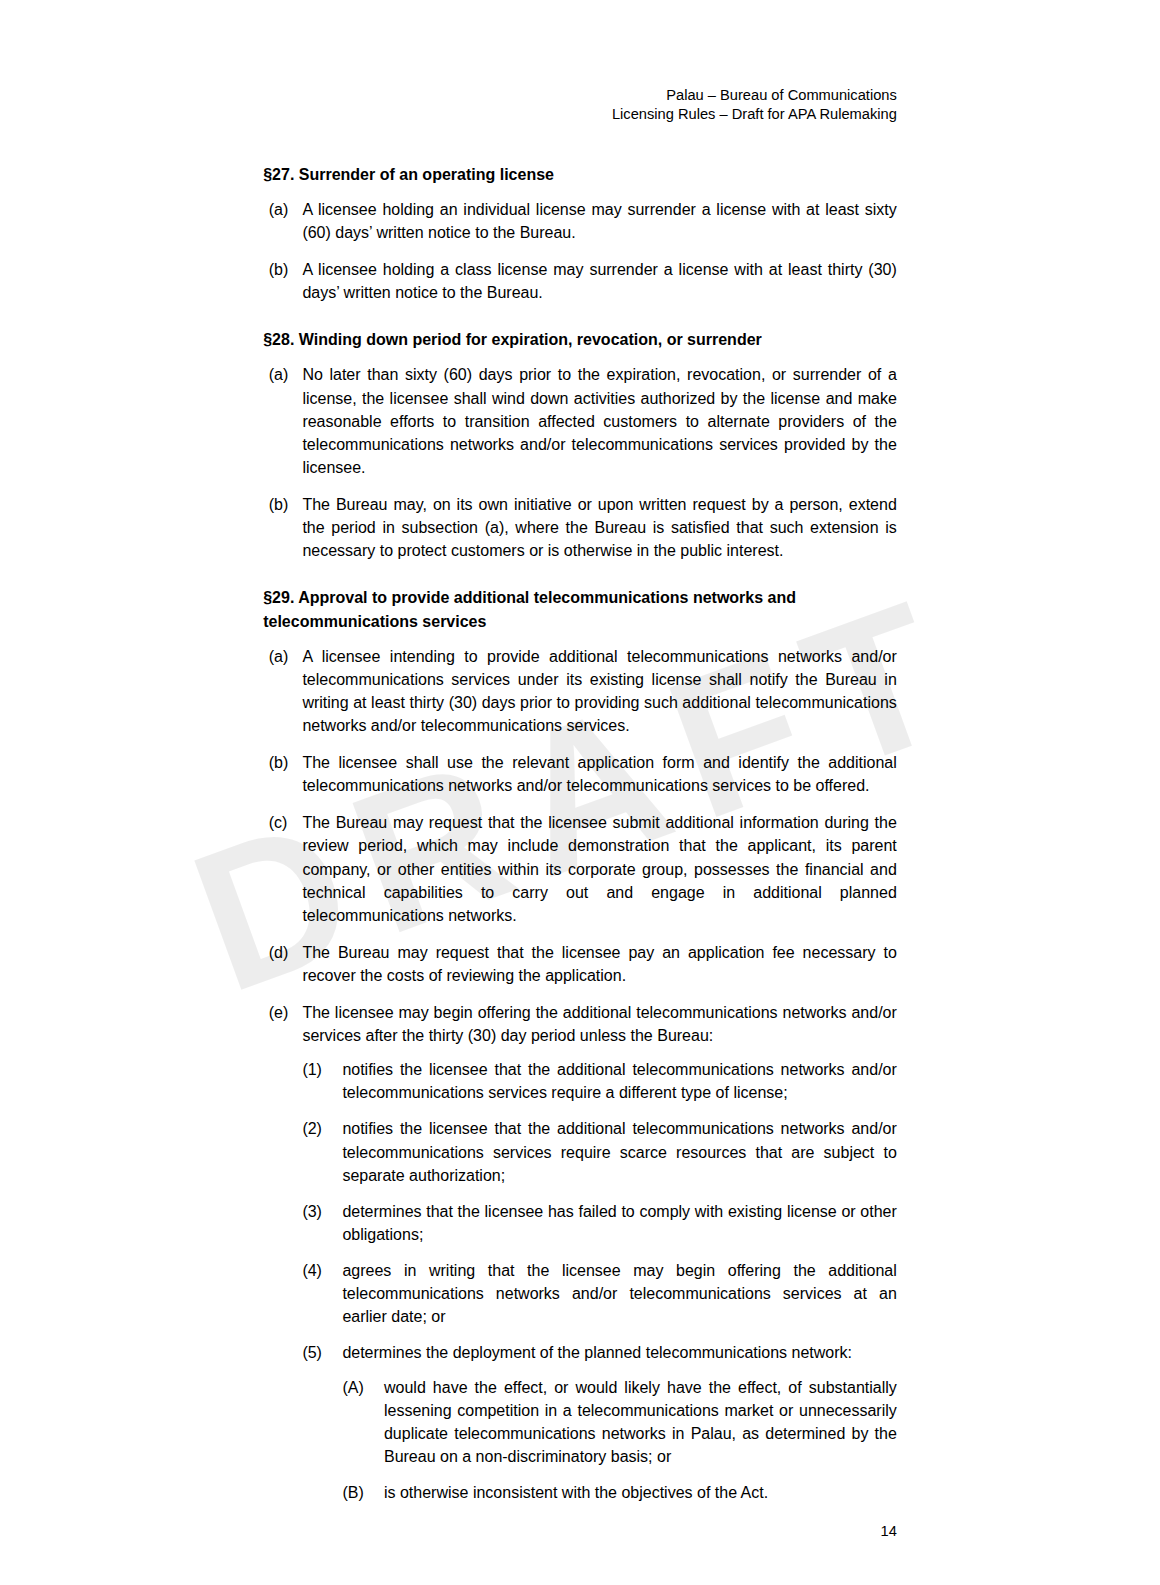DRAFT
Palau – Bureau of Communications
Licensing Rules – Draft for APA Rulemaking
§27. Surrender of an operating license
(a) A licensee holding an individual license may surrender a license with at least sixty (60) days’ written notice to the Bureau.
(b) A licensee holding a class license may surrender a license with at least thirty (30) days’ written notice to the Bureau.
§28. Winding down period for expiration, revocation, or surrender
(a) No later than sixty (60) days prior to the expiration, revocation, or surrender of a license, the licensee shall wind down activities authorized by the license and make reasonable efforts to transition affected customers to alternate providers of the telecommunications networks and/or telecommunications services provided by the licensee.
(b) The Bureau may, on its own initiative or upon written request by a person, extend the period in subsection (a), where the Bureau is satisfied that such extension is necessary to protect customers or is otherwise in the public interest.
§29. Approval to provide additional telecommunications networks and telecommunications services
(a) A licensee intending to provide additional telecommunications networks and/or telecommunications services under its existing license shall notify the Bureau in writing at least thirty (30) days prior to providing such additional telecommunications networks and/or telecommunications services.
(b) The licensee shall use the relevant application form and identify the additional telecommunications networks and/or telecommunications services to be offered.
(c) The Bureau may request that the licensee submit additional information during the review period, which may include demonstration that the applicant, its parent company, or other entities within its corporate group, possesses the financial and technical capabilities to carry out and engage in additional planned telecommunications networks.
(d) The Bureau may request that the licensee pay an application fee necessary to recover the costs of reviewing the application.
(e) The licensee may begin offering the additional telecommunications networks and/or services after the thirty (30) day period unless the Bureau:
(1) notifies the licensee that the additional telecommunications networks and/or telecommunications services require a different type of license;
(2) notifies the licensee that the additional telecommunications networks and/or telecommunications services require scarce resources that are subject to separate authorization;
(3) determines that the licensee has failed to comply with existing license or other obligations;
(4) agrees in writing that the licensee may begin offering the additional telecommunications networks and/or telecommunications services at an earlier date; or
(5) determines the deployment of the planned telecommunications network:
(A) would have the effect, or would likely have the effect, of substantially lessening competition in a telecommunications market or unnecessarily duplicate telecommunications networks in Palau, as determined by the Bureau on a non-discriminatory basis; or
(B) is otherwise inconsistent with the objectives of the Act.
14